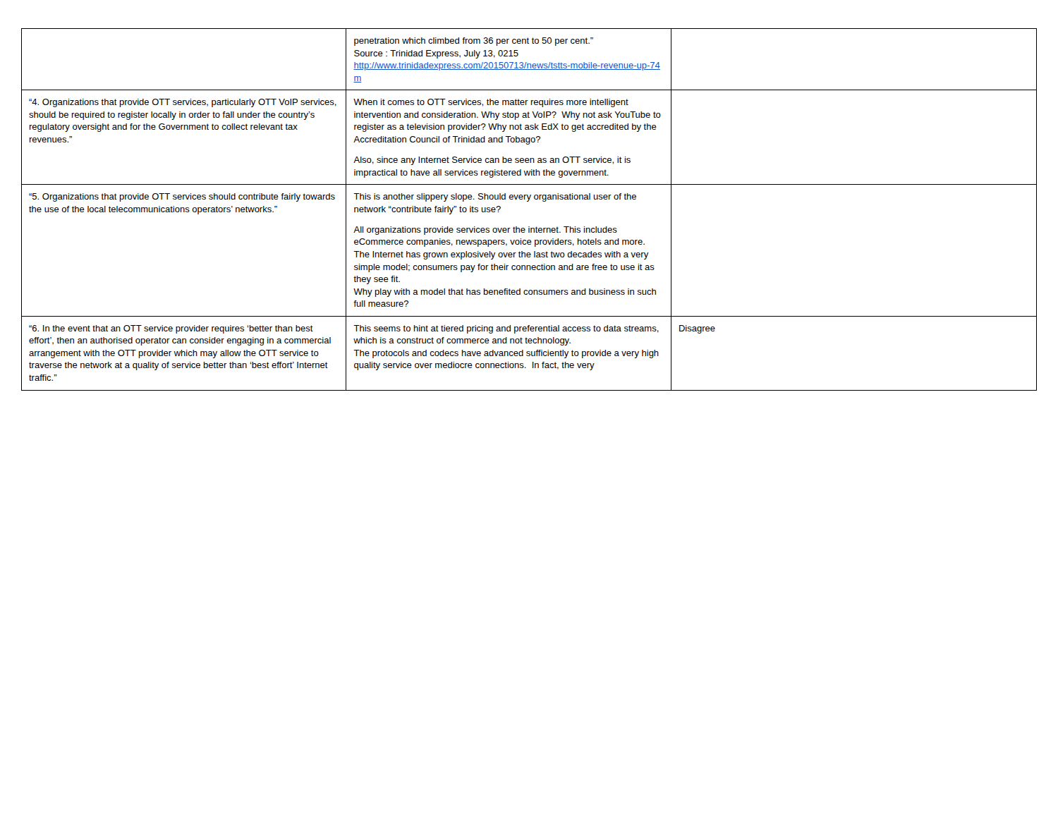| | penetration which climbed from 36 per cent to 50 per cent.” Source : Trinidad Express, July 13, 0215 http://www.trinidadexpress.com/20150713/news/tstts-mobile-revenue-up-74m | |
| “4. Organizations that provide OTT services, particularly OTT VoIP services, should be required to register locally in order to fall under the country’s regulatory oversight and for the Government to collect relevant tax revenues.” | When it comes to OTT services, the matter requires more intelligent intervention and consideration. Why stop at VoIP? Why not ask YouTube to register as a television provider? Why not ask EdX to get accredited by the Accreditation Council of Trinidad and Tobago? Also, since any Internet Service can be seen as an OTT service, it is impractical to have all services registered with the government. | |
| “5. Organizations that provide OTT services should contribute fairly towards the use of the local telecommunications operators’ networks.” | This is another slippery slope. Should every organisational user of the network “contribute fairly” to its use? All organizations provide services over the internet. This includes eCommerce companies, newspapers, voice providers, hotels and more. The Internet has grown explosively over the last two decades with a very simple model; consumers pay for their connection and are free to use it as they see fit. Why play with a model that has benefited consumers and business in such full measure? | |
| “6. In the event that an OTT service provider requires ‘better than best effort’, then an authorised operator can consider engaging in a commercial arrangement with the OTT provider which may allow the OTT service to traverse the network at a quality of service better than ‘best effort’ Internet traffic.” | This seems to hint at tiered pricing and preferential access to data streams, which is a construct of commerce and not technology. The protocols and codecs have advanced sufficiently to provide a very high quality service over mediocre connections. In fact, the very | Disagree |